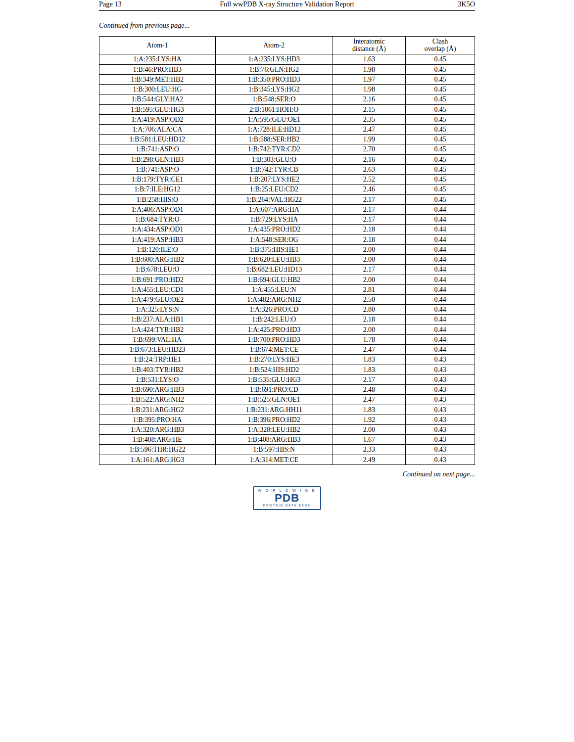Page 13
Full wwPDB X-ray Structure Validation Report
3K5O
Continued from previous page...
| Atom-1 | Atom-2 | Interatomic distance (Å) | Clash overlap (Å) |
| --- | --- | --- | --- |
| 1:A:235:LYS:HA | 1:A:235:LYS:HD3 | 1.63 | 0.45 |
| 1:B:46:PRO:HB3 | 1:B:76:GLN:HG2 | 1.98 | 0.45 |
| 1:B:349:MET:HB2 | 1:B:350:PRO:HD3 | 1.97 | 0.45 |
| 1:B:300:LEU:HG | 1:B:345:LYS:HG2 | 1.98 | 0.45 |
| 1:B:544:GLY:HA2 | 1:B:548:SER:O | 2.16 | 0.45 |
| 1:B:595:GLU:HG3 | 2:B:1061:HOH:O | 2.15 | 0.45 |
| 1:A:419:ASP:OD2 | 1:A:595:GLU:OE1 | 2.35 | 0.45 |
| 1:A:706:ALA:CA | 1:A:728:ILE:HD12 | 2.47 | 0.45 |
| 1:B:581:LEU:HD12 | 1:B:588:SER:HB2 | 1.99 | 0.45 |
| 1:B:741:ASP:O | 1:B:742:TYR:CD2 | 2.70 | 0.45 |
| 1:B:298:GLN:HB3 | 1:B:303:GLU:O | 2.16 | 0.45 |
| 1:B:741:ASP:O | 1:B:742:TYR:CB | 2.63 | 0.45 |
| 1:B:179:TYR:CE1 | 1:B:207:LYS:HE2 | 2.52 | 0.45 |
| 1:B:7:ILE:HG12 | 1:B:25:LEU:CD2 | 2.46 | 0.45 |
| 1:B:258:HIS:O | 1:B:264:VAL:HG22 | 2.17 | 0.45 |
| 1:A:406:ASP:OD1 | 1:A:607:ARG:HA | 2.17 | 0.44 |
| 1:B:684:TYR:O | 1:B:729:LYS:HA | 2.17 | 0.44 |
| 1:A:434:ASP:OD1 | 1:A:435:PRO:HD2 | 2.18 | 0.44 |
| 1:A:419:ASP:HB3 | 1:A:548:SER:OG | 2.18 | 0.44 |
| 1:B:120:ILE:O | 1:B:375:HIS:HE1 | 2.00 | 0.44 |
| 1:B:600:ARG:HB2 | 1:B:620:LEU:HB3 | 2.00 | 0.44 |
| 1:B:678:LEU:O | 1:B:682:LEU:HD13 | 2.17 | 0.44 |
| 1:B:691:PRO:HD2 | 1:B:694:GLU:HB2 | 2.00 | 0.44 |
| 1:A:455:LEU:CD1 | 1:A:455:LEU:N | 2.81 | 0.44 |
| 1:A:479:GLU:OE2 | 1:A:482:ARG:NH2 | 2.50 | 0.44 |
| 1:A:325:LYS:N | 1:A:326:PRO:CD | 2.80 | 0.44 |
| 1:B:237:ALA:HB1 | 1:B:242:LEU:O | 2.18 | 0.44 |
| 1:A:424:TYR:HB2 | 1:A:425:PRO:HD3 | 2.00 | 0.44 |
| 1:B:699:VAL:HA | 1:B:700:PRO:HD3 | 1.78 | 0.44 |
| 1:B:673:LEU:HD23 | 1:B:674:MET:CE | 2.47 | 0.44 |
| 1:B:24:TRP:HE1 | 1:B:270:LYS:HE3 | 1.83 | 0.43 |
| 1:B:403:TYR:HB2 | 1:B:524:HIS:HD2 | 1.83 | 0.43 |
| 1:B:531:LYS:O | 1:B:535:GLU:HG3 | 2.17 | 0.43 |
| 1:B:690:ARG:HB3 | 1:B:691:PRO:CD | 2.48 | 0.43 |
| 1:B:522:ARG:NH2 | 1:B:525:GLN:OE1 | 2.47 | 0.43 |
| 1:B:231:ARG:HG2 | 1:B:231:ARG:HH11 | 1.83 | 0.43 |
| 1:B:395:PRO:HA | 1:B:396:PRO:HD2 | 1.92 | 0.43 |
| 1:A:320:ARG:HB3 | 1:A:328:LEU:HB2 | 2.00 | 0.43 |
| 1:B:408:ARG:HE | 1:B:408:ARG:HB3 | 1.67 | 0.43 |
| 1:B:596:THR:HG22 | 1:B:597:HIS:N | 2.33 | 0.43 |
| 1:A:161:ARG:HG3 | 1:A:314:MET:CE | 2.49 | 0.43 |
Continued on next page...
W O R L D W I D E
PDB
PROTEIN DATA BANK